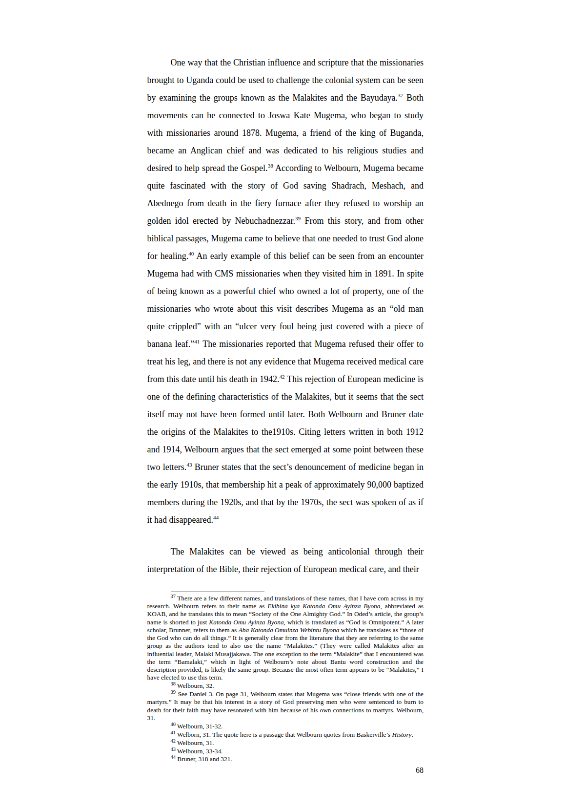One way that the Christian influence and scripture that the missionaries brought to Uganda could be used to challenge the colonial system can be seen by examining the groups known as the Malakites and the Bayudaya.37 Both movements can be connected to Joswa Kate Mugema, who began to study with missionaries around 1878. Mugema, a friend of the king of Buganda, became an Anglican chief and was dedicated to his religious studies and desired to help spread the Gospel.38 According to Welbourn, Mugema became quite fascinated with the story of God saving Shadrach, Meshach, and Abednego from death in the fiery furnace after they refused to worship an golden idol erected by Nebuchadnezzar.39 From this story, and from other biblical passages, Mugema came to believe that one needed to trust God alone for healing.40 An early example of this belief can be seen from an encounter Mugema had with CMS missionaries when they visited him in 1891. In spite of being known as a powerful chief who owned a lot of property, one of the missionaries who wrote about this visit describes Mugema as an “old man quite crippled” with an “ulcer very foul being just covered with a piece of banana leaf.”41 The missionaries reported that Mugema refused their offer to treat his leg, and there is not any evidence that Mugema received medical care from this date until his death in 1942.42 This rejection of European medicine is one of the defining characteristics of the Malakites, but it seems that the sect itself may not have been formed until later. Both Welbourn and Bruner date the origins of the Malakites to the1910s. Citing letters written in both 1912 and 1914, Welbourn argues that the sect emerged at some point between these two letters.43 Bruner states that the sect’s denouncement of medicine began in the early 1910s, that membership hit a peak of approximately 90,000 baptized members during the 1920s, and that by the 1970s, the sect was spoken of as if it had disappeared.44
The Malakites can be viewed as being anticolonial through their interpretation of the Bible, their rejection of European medical care, and their
37 There are a few different names, and translations of these names, that I have com across in my research. Welbourn refers to their name as Ekibina kya Katonda Omu Ayinza Byona, abbreviated as KOAB, and he translates this to mean “Society of the One Almighty God.” In Oded’s article, the group’s name is shorted to just Katonda Omu Ayinza Byona, which is translated as “God is Omnipotent.” A later scholar, Brunner, refers to them as Aba Katonda Omuinza Webintu Byona which he translates as “those of the God who can do all things.” It is generally clear from the literature that they are referring to the same group as the authors tend to also use the name “Malakites.” (They were called Malakites after an influential leader, Malaki Musajjakawa. The one exception to the term “Malakite” that I encountered was the term “Bamalaki,” which in light of Welbourn’s note about Bantu word construction and the description provided, is likely the same group. Because the most often term appears to be “Malakites,” I have elected to use this term.
38 Welbourn, 32.
39 See Daniel 3. On page 31, Welbourn states that Mugema was “close friends with one of the martyrs.” It may be that his interest in a story of God preserving men who were sentenced to burn to death for their faith may have resonated with him because of his own connections to martyrs. Welbourn, 31.
40 Welbourn, 31-32.
41 Welborn, 31. The quote here is a passage that Welbourn quotes from Baskerville’s History.
42 Welbourn, 31.
43 Welbourn, 33-34.
44 Bruner, 318 and 321.
68